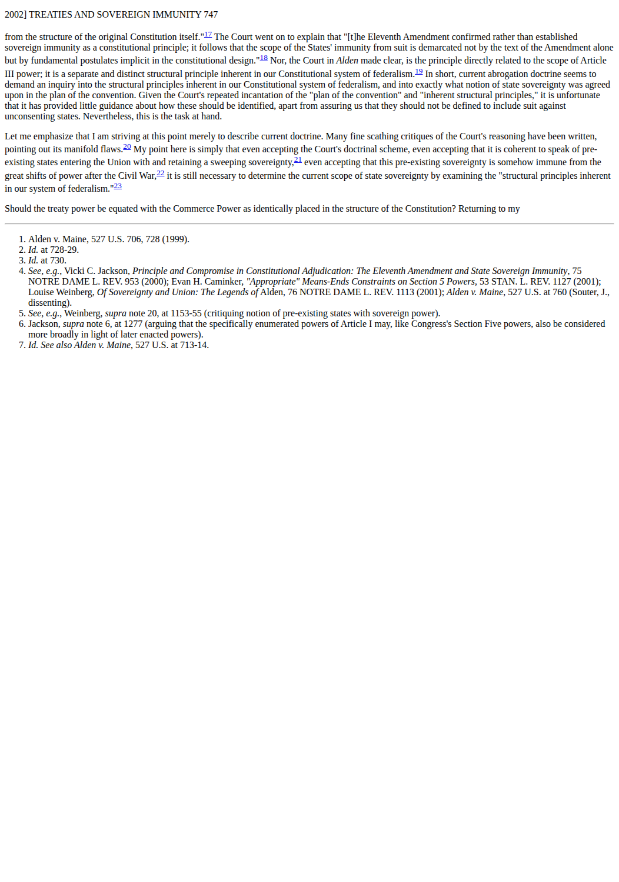2002] TREATIES AND SOVEREIGN IMMUNITY 747
from the structure of the original Constitution itself."17 The Court went on to explain that "[t]he Eleventh Amendment confirmed rather than established sovereign immunity as a constitutional principle; it follows that the scope of the States' immunity from suit is demarcated not by the text of the Amendment alone but by fundamental postulates implicit in the constitutional design."18 Nor, the Court in Alden made clear, is the principle directly related to the scope of Article III power; it is a separate and distinct structural principle inherent in our Constitutional system of federalism.19 In short, current abrogation doctrine seems to demand an inquiry into the structural principles inherent in our Constitutional system of federalism, and into exactly what notion of state sovereignty was agreed upon in the plan of the convention. Given the Court's repeated incantation of the "plan of the convention" and "inherent structural principles," it is unfortunate that it has provided little guidance about how these should be identified, apart from assuring us that they should not be defined to include suit against unconsenting states. Nevertheless, this is the task at hand.
Let me emphasize that I am striving at this point merely to describe current doctrine. Many fine scathing critiques of the Court's reasoning have been written, pointing out its manifold flaws.20 My point here is simply that even accepting the Court's doctrinal scheme, even accepting that it is coherent to speak of pre-existing states entering the Union with and retaining a sweeping sovereignty,21 even accepting that this pre-existing sovereignty is somehow immune from the great shifts of power after the Civil War,22 it is still necessary to determine the current scope of state sovereignty by examining the "structural principles inherent in our system of federalism."23
Should the treaty power be equated with the Commerce Power as identically placed in the structure of the Constitution? Returning to my
Alden v. Maine, 527 U.S. 706, 728 (1999).
Id. at 728-29.
Id. at 730.
See, e.g., Vicki C. Jackson, Principle and Compromise in Constitutional Adjudication: The Eleventh Amendment and State Sovereign Immunity, 75 NOTRE DAME L. REV. 953 (2000); Evan H. Caminker, "Appropriate" Means-Ends Constraints on Section 5 Powers, 53 STAN. L. REV. 1127 (2001); Louise Weinberg, Of Sovereignty and Union: The Legends of Alden, 76 NOTRE DAME L. REV. 1113 (2001); Alden v. Maine, 527 U.S. at 760 (Souter, J., dissenting).
See, e.g., Weinberg, supra note 20, at 1153-55 (critiquing notion of pre-existing states with sovereign power).
Jackson, supra note 6, at 1277 (arguing that the specifically enumerated powers of Article I may, like Congress's Section Five powers, also be considered more broadly in light of later enacted powers).
Id. See also Alden v. Maine, 527 U.S. at 713-14.